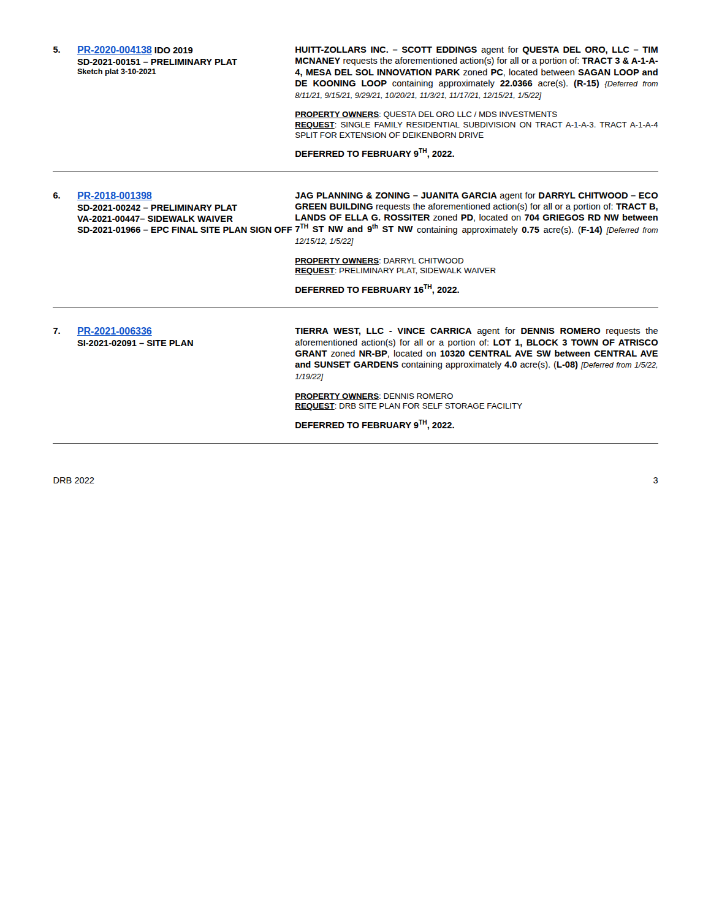| 5. | PR-2020-004138 IDO 2019 SD-2021-00151 – PRELIMINARY PLAT Sketch plat 3-10-2021 | HUITT-ZOLLARS INC. – SCOTT EDDINGS agent for QUESTA DEL ORO, LLC – TIM MCNANEY requests the aforementioned action(s) for all or a portion of: TRACT 3 & A-1-A-4, MESA DEL SOL INNOVATION PARK zoned PC , located between SAGAN LOOP and DE KOONING LOOP containing approximately 22.0366 acre(s). (R-15) {Deferred from 8/11/21, 9/15/21, 9/29/21, 10/20/21, 11/3/21, 11/17/21, 12/15/21, 1/5/22] PROPERTY OWNERS : QUESTA DEL ORO LLC / MDS INVESTMENTS REQUEST : SINGLE FAMILY RESIDENTIAL SUBDIVISION ON TRACT A-1-A-3. TRACT A-1-A-4 SPLIT FOR EXTENSION OF DEIKENBORN DRIVE DEFERRED TO FEBRUARY 9 TH , 2022. |
| 6. | PR-2018-001398 SD-2021-00242 – PRELIMINARY PLAT VA-2021-00447– SIDEWALK WAIVER SD-2021-01966 – EPC FINAL SITE PLAN SIGN OFF | JAG PLANNING & ZONING – JUANITA GARCIA agent for DARRYL CHITWOOD – ECO GREEN BUILDING requests the aforementioned action(s) for all or a portion of: TRACT B, LANDS OF ELLA G. ROSSITER zoned PD , located on 704 GRIEGOS RD NW between 7 TH ST NW and 9 th ST NW containing approximately 0.75 acre(s). ( F-14) [Deferred from 12/15/12, 1/5/22] PROPERTY OWNERS : DARRYL CHITWOOD REQUEST : PRELIMINARY PLAT, SIDEWALK WAIVER DEFERRED TO FEBRUARY 16 TH , 2022. |
| 7. | PR-2021-006336 SI-2021-02091 – SITE PLAN | TIERRA WEST, LLC - VINCE CARRICA agent for DENNIS ROMERO requests the aforementioned action(s) for all or a portion of: LOT 1, BLOCK 3 TOWN OF ATRISCO GRANT zoned NR-BP , located on 10320 CENTRAL AVE SW between CENTRAL AVE and SUNSET GARDENS containing approximately 4.0 acre(s). ( L-08) [Deferred from 1/5/22, 1/19/22] PROPERTY OWNERS : DENNIS ROMERO REQUEST : DRB SITE PLAN FOR SELF STORAGE FACILITY DEFERRED TO FEBRUARY 9 TH , 2022. |
DRB 2022
3